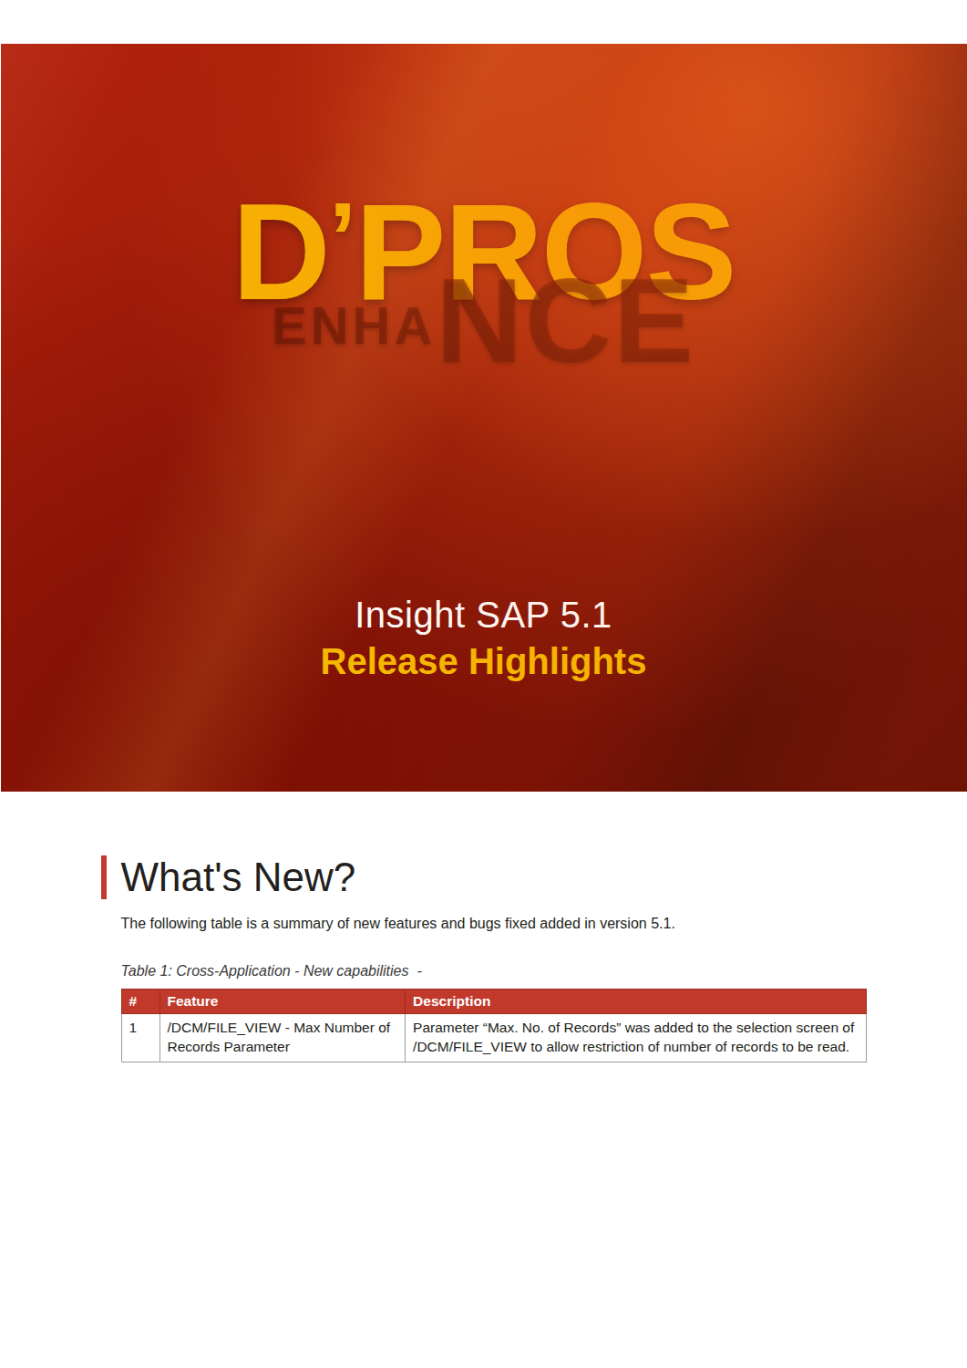D’PROS
ENHANCE
Insight SAP 5.1
Release Highlights
What's New?
The following table is a summary of new features and bugs fixed added in version 5.1.
Table 1: Cross-Application - New capabilities -
| # | Feature | Description |
| --- | --- | --- |
| 1 | /DCM/FILE_VIEW - Max Number of Records Parameter | Parameter “Max. No. of Records” was added to the selection screen of /DCM/FILE_VIEW to allow restriction of number of records to be read. |